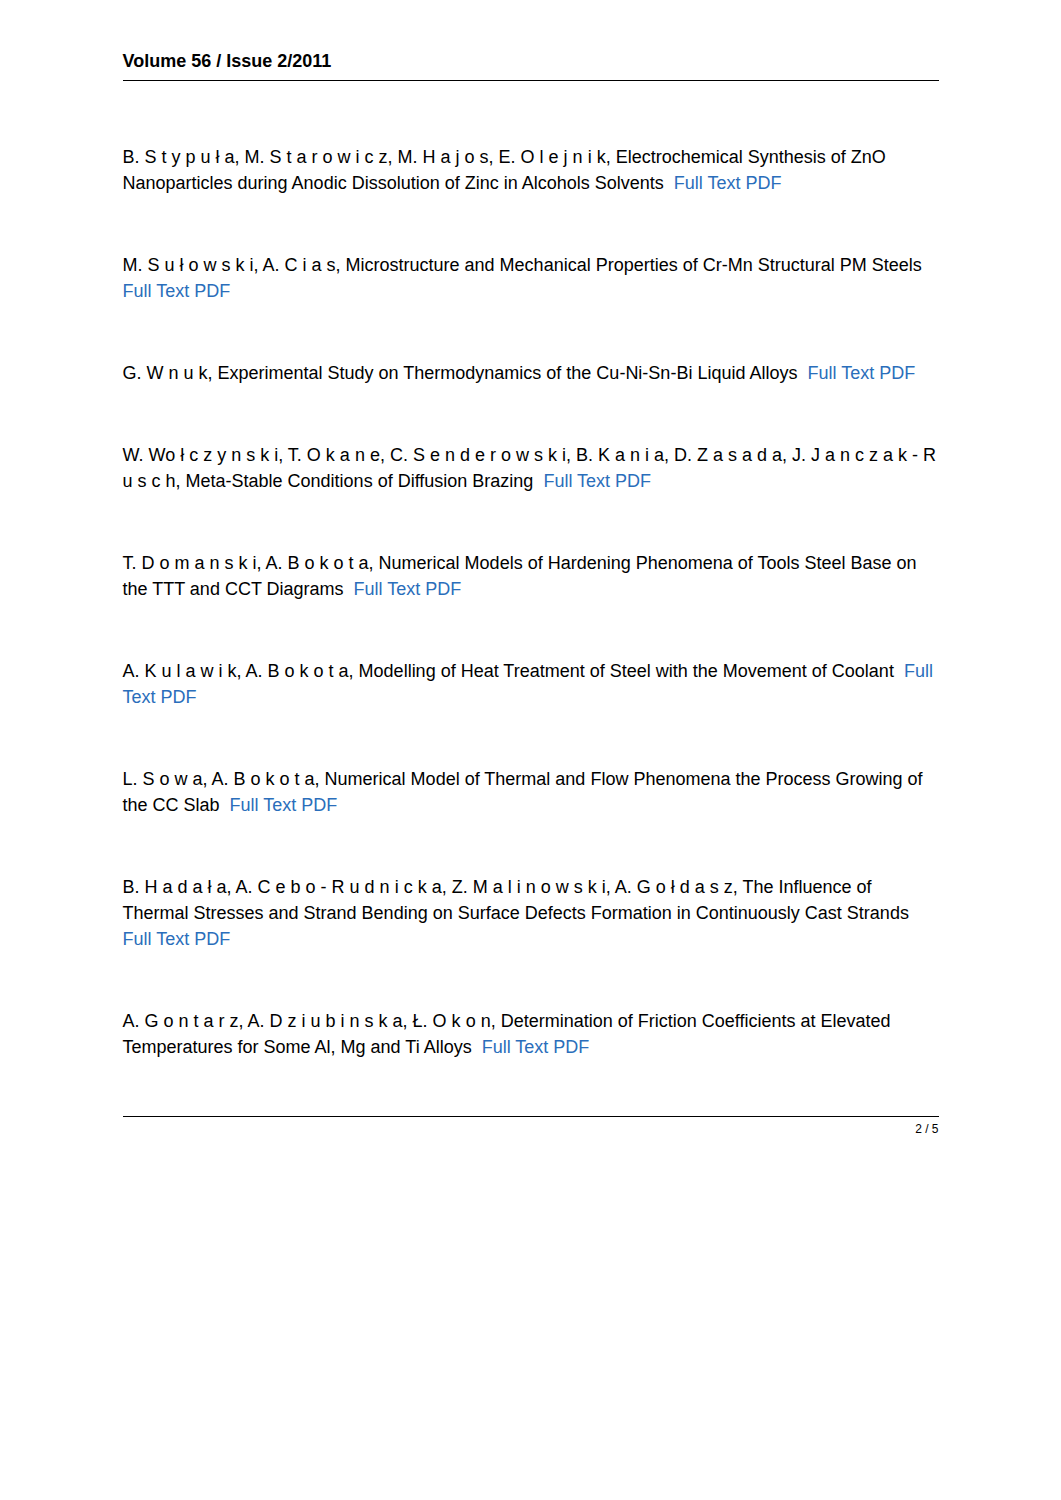Volume 56 / Issue 2/2011
B. S t y p u ł a, M. S t a r o w i c z, M. H a j o s, E. O l e j n i k, Electrochemical Synthesis of ZnO Nanoparticles during Anodic Dissolution of Zinc in Alcohols Solvents Full Text PDF
M. S u ł o w s k i, A. C i a s, Microstructure and Mechanical Properties of Cr-Mn Structural PM Steels Full Text PDF
G. W n u k, Experimental Study on Thermodynamics of the Cu-Ni-Sn-Bi Liquid Alloys Full Text PDF
W. Wo ł c z y n s k i, T. O k a n e, C. S e n d e r o w s k i, B. K a n i a, D. Z a s a d a, J. J a n c z a k - R u s c h, Meta-Stable Conditions of Diffusion Brazing Full Text PDF
T. D o m a n s k i, A. B o k o t a, Numerical Models of Hardening Phenomena of Tools Steel Base on the TTT and CCT Diagrams Full Text PDF
A. K u l a w i k, A. B o k o t a, Modelling of Heat Treatment of Steel with the Movement of Coolant Full Text PDF
L. S o w a, A. B o k o t a, Numerical Model of Thermal and Flow Phenomena the Process Growing of the CC Slab Full Text PDF
B. H a d a ł a, A. C e b o - R u d n i c k a, Z. M a l i n o w s k i, A. G o ł d a s z, The Influence of Thermal Stresses and Strand Bending on Surface Defects Formation in Continuously Cast Strands Full Text PDF
A. G o n t a r z, A. D z i u b i n s k a, Ł. O k o n, Determination of Friction Coefficients at Elevated Temperatures for Some Al, Mg and Ti Alloys Full Text PDF
2 / 5